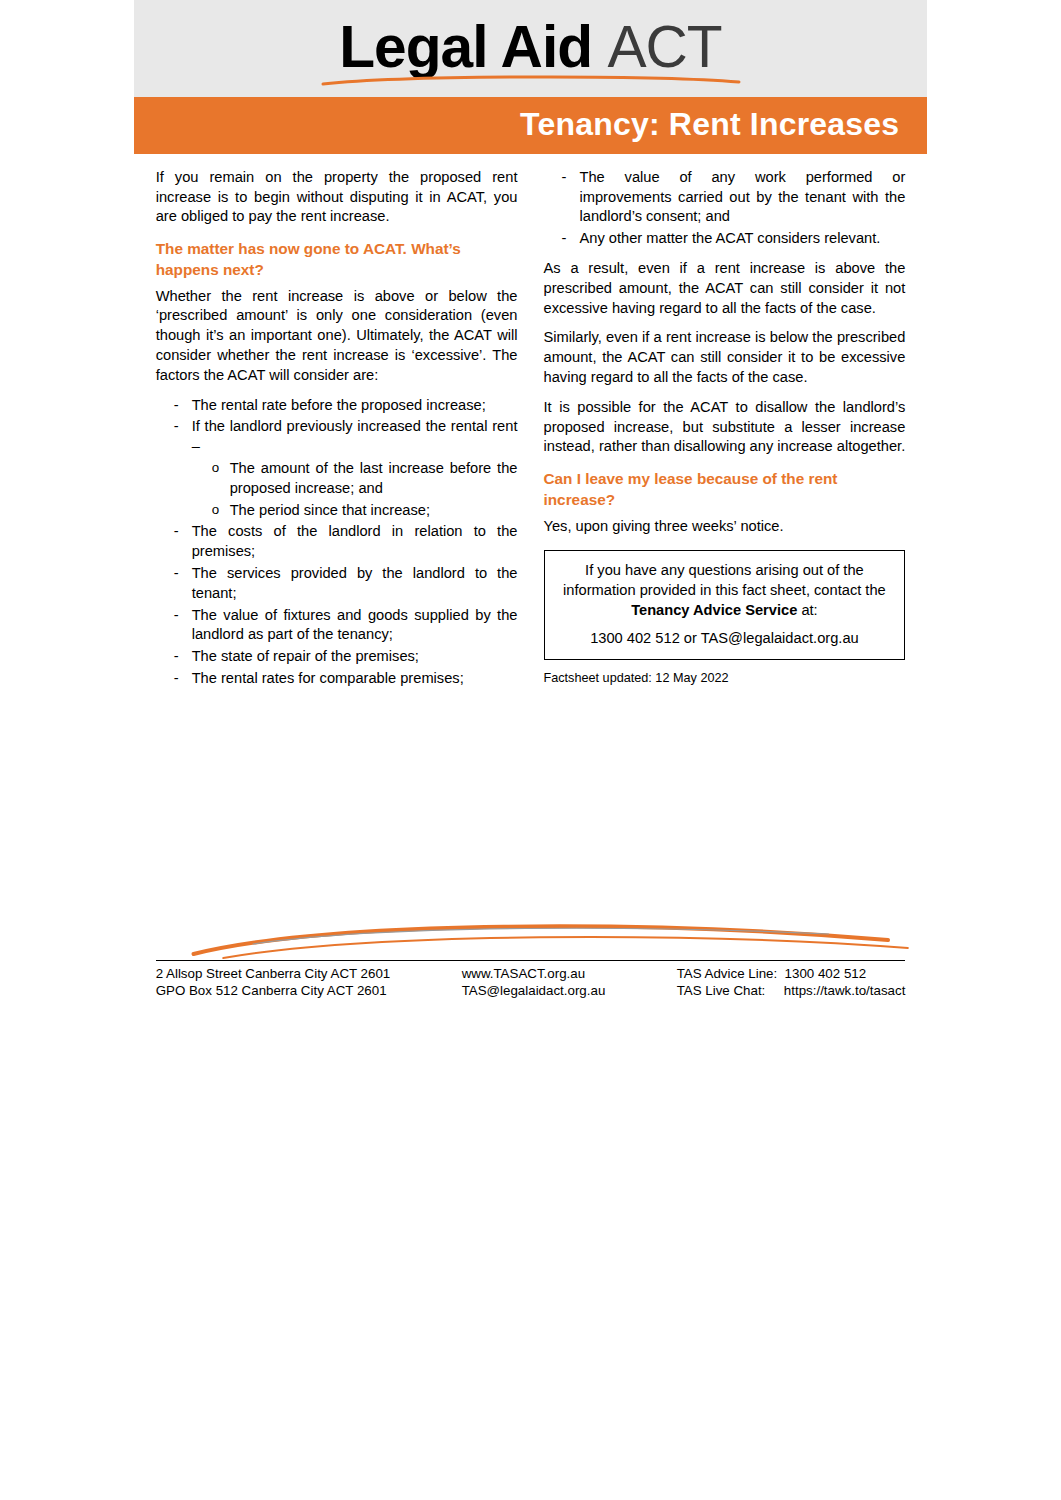Legal Aid ACT
Tenancy: Rent Increases
If you remain on the property the proposed rent increase is to begin without disputing it in ACAT, you are obliged to pay the rent increase.
The matter has now gone to ACAT. What’s happens next?
Whether the rent increase is above or below the ‘prescribed amount’ is only one consideration (even though it’s an important one). Ultimately, the ACAT will consider whether the rent increase is ‘excessive’. The factors the ACAT will consider are:
The rental rate before the proposed increase;
If the landlord previously increased the rental rent –
The amount of the last increase before the proposed increase; and
The period since that increase;
The costs of the landlord in relation to the premises;
The services provided by the landlord to the tenant;
The value of fixtures and goods supplied by the landlord as part of the tenancy;
The state of repair of the premises;
The rental rates for comparable premises;
The value of any work performed or improvements carried out by the tenant with the landlord’s consent; and
Any other matter the ACAT considers relevant.
As a result, even if a rent increase is above the prescribed amount, the ACAT can still consider it not excessive having regard to all the facts of the case.
Similarly, even if a rent increase is below the prescribed amount, the ACAT can still consider it to be excessive having regard to all the facts of the case.
It is possible for the ACAT to disallow the landlord’s proposed increase, but substitute a lesser increase instead, rather than disallowing any increase altogether.
Can I leave my lease because of the rent increase?
Yes, upon giving three weeks’ notice.
If you have any questions arising out of the information provided in this fact sheet, contact the Tenancy Advice Service at:
1300 402 512 or TAS@legalaidact.org.au
Factsheet updated: 12 May 2022
2 Allsop Street Canberra City ACT 2601
GPO Box 512 Canberra City ACT 2601
www.TASACT.org.au
TAS@legalaidact.org.au
TAS Advice Line: 1300 402 512
TAS Live Chat: https://tawk.to/tasact